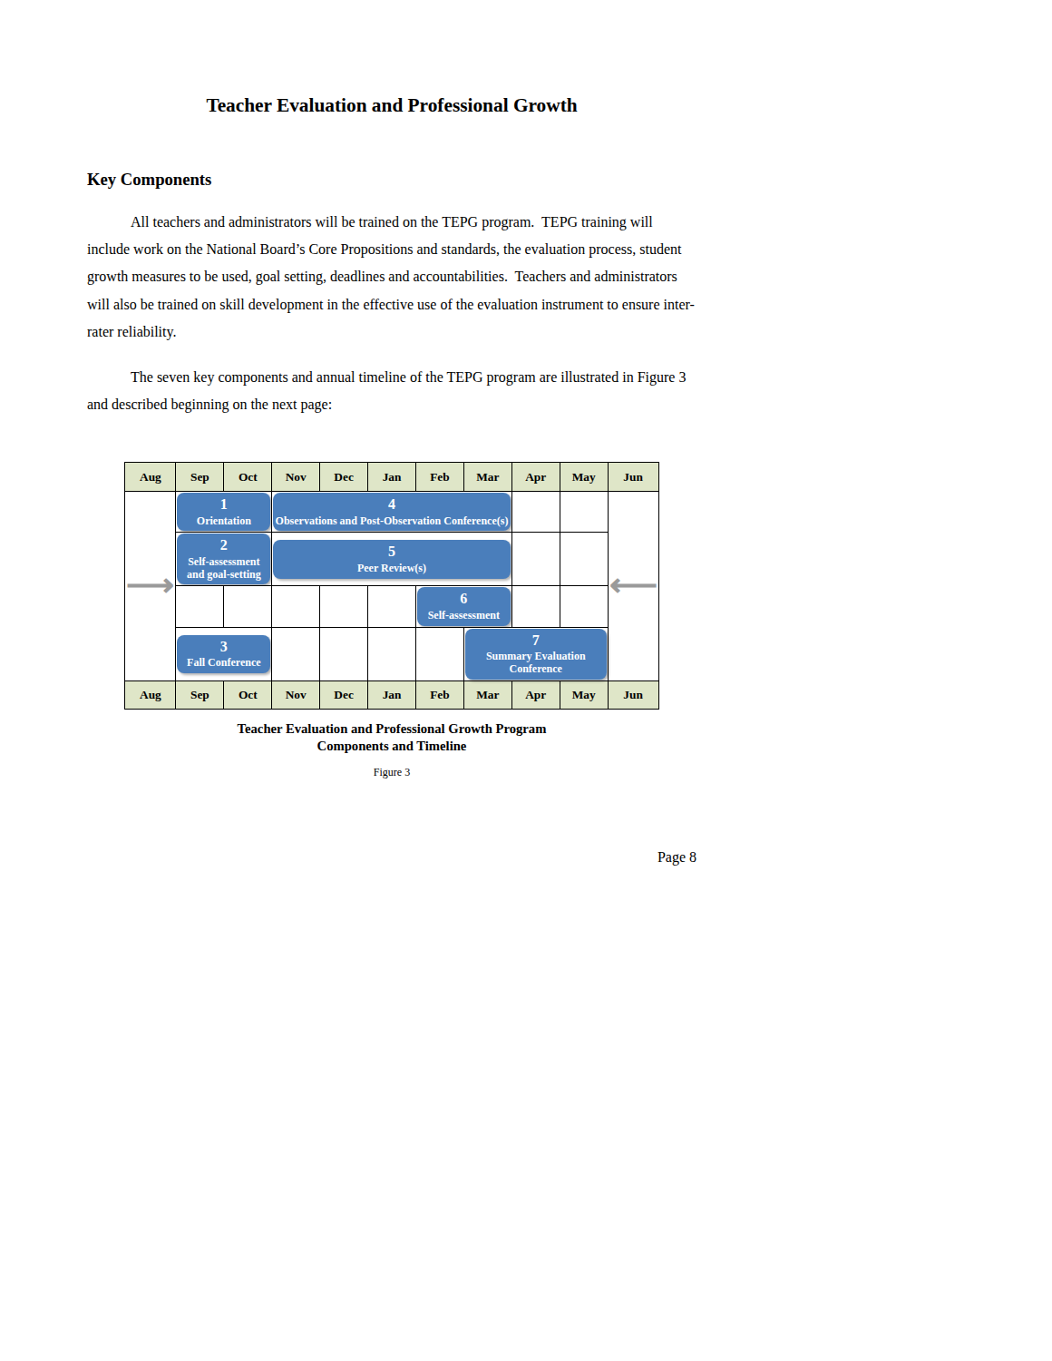Teacher Evaluation and Professional Growth
Key Components
All teachers and administrators will be trained on the TEPG program. TEPG training will include work on the National Board’s Core Propositions and standards, the evaluation process, student growth measures to be used, goal setting, deadlines and accountabilities. Teachers and administrators will also be trained on skill development in the effective use of the evaluation instrument to ensure inter-rater reliability.
The seven key components and annual timeline of the TEPG program are illustrated in Figure 3 and described beginning on the next page:
| Aug | Sep | Oct | Nov | Dec | Jan | Feb | Mar | Apr | May | Jun |
| --- | --- | --- | --- | --- | --- | --- | --- | --- | --- | --- |
| ⟶ | 1 Orientation | 4 Observations and Post-Observation Conference(s) | | | ⟵ |
| 2 Self-assessment and goal-setting | 5 Peer Review(s) | | |
| | | | | | 6 Self-assessment | | |
| 3 Fall Conference | | | | | 7 Summary Evaluation Conference |
| Aug | Sep | Oct | Nov | Dec | Jan | Feb | Mar | Apr | May | Jun |
Teacher Evaluation and Professional Growth Program
Components and Timeline
Figure 3
Page 8